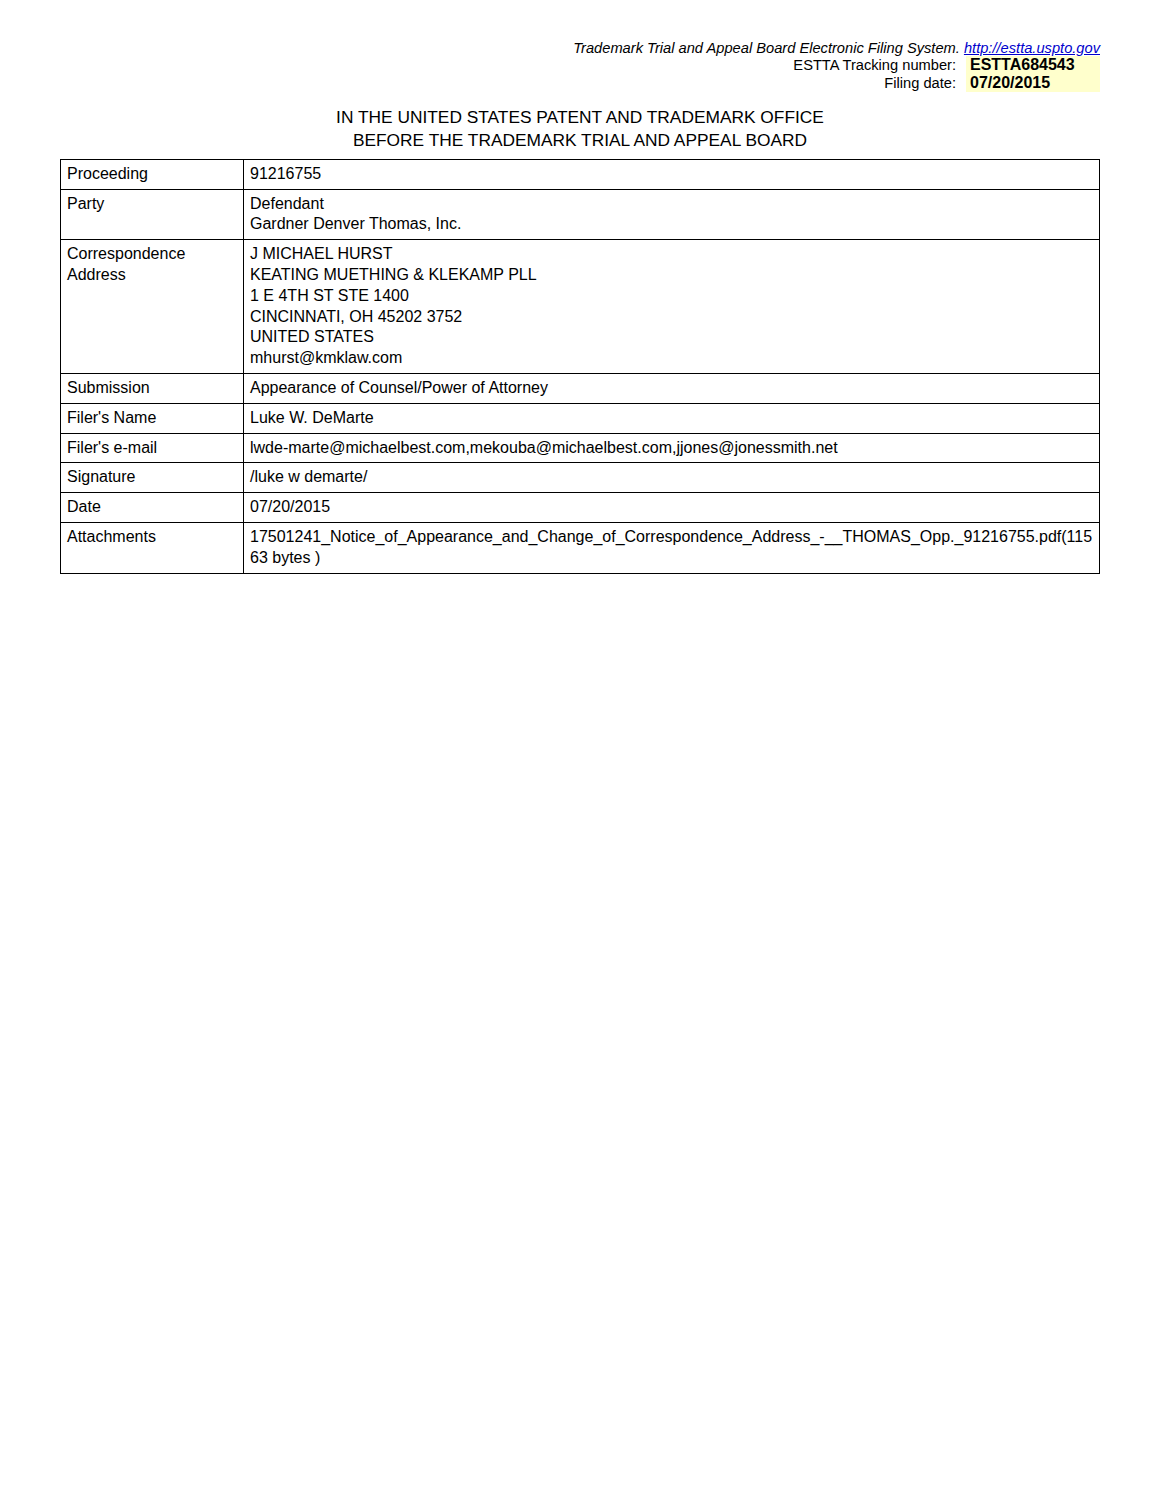Trademark Trial and Appeal Board Electronic Filing System. http://estta.uspto.gov
ESTTA Tracking number: ESTTA684543
Filing date: 07/20/2015
IN THE UNITED STATES PATENT AND TRADEMARK OFFICE
BEFORE THE TRADEMARK TRIAL AND APPEAL BOARD
| Proceeding | 91216755 |
| Party | Defendant Gardner Denver Thomas, Inc. |
| Correspondence Address | J MICHAEL HURST KEATING MUETHING & KLEKAMP PLL 1 E 4TH ST STE 1400 CINCINNATI, OH 45202 3752 UNITED STATES mhurst@kmklaw.com |
| Submission | Appearance of Counsel/Power of Attorney |
| Filer's Name | Luke W. DeMarte |
| Filer's e-mail | lwde-marte@michaelbest.com,mekouba@michaelbest.com,jjones@jonessmith.net |
| Signature | /luke w demarte/ |
| Date | 07/20/2015 |
| Attachments | 17501241_Notice_of_Appearance_and_Change_of_Correspondence_Address_-__THOMAS_Opp._91216755.pdf(11563 bytes ) |